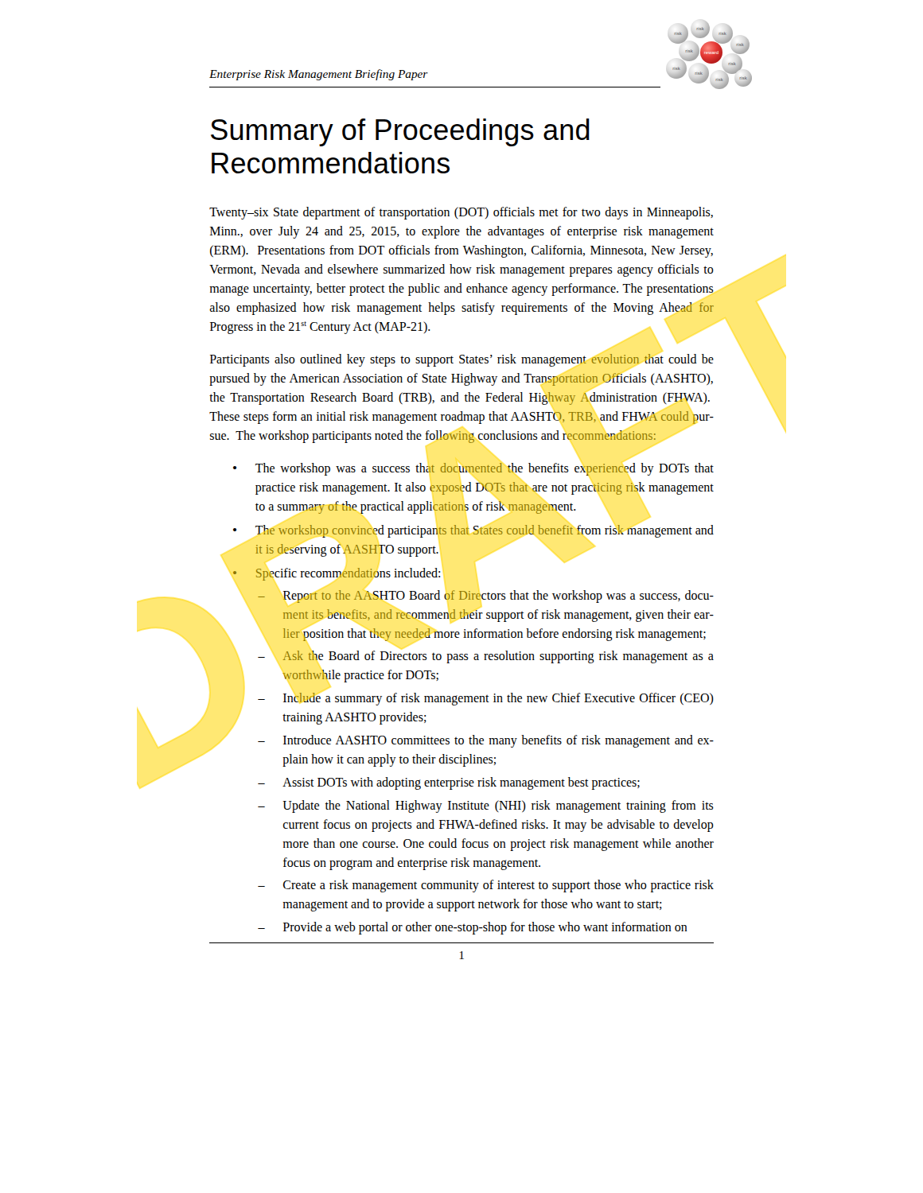Enterprise Risk Management Briefing Paper
Summary of Proceedings and Recommendations
Twenty–six State department of transportation (DOT) officials met for two days in Minneapolis, Minn., over July 24 and 25, 2015, to explore the advantages of enterprise risk management (ERM). Presentations from DOT officials from Washington, California, Minnesota, New Jersey, Vermont, Nevada and elsewhere summarized how risk management prepares agency officials to manage uncertainty, better protect the public and enhance agency performance. The presentations also emphasized how risk management helps satisfy requirements of the Moving Ahead for Progress in the 21st Century Act (MAP-21).
Participants also outlined key steps to support States’ risk management evolution that could be pursued by the American Association of State Highway and Transportation Officials (AASHTO), the Transportation Research Board (TRB), and the Federal Highway Administration (FHWA). These steps form an initial risk management roadmap that AASHTO, TRB, and FHWA could pursue. The workshop participants noted the following conclusions and recommendations:
The workshop was a success that documented the benefits experienced by DOTs that practice risk management. It also exposed DOTs that are not practicing risk management to a summary of the practical applications of risk management.
The workshop convinced participants that States could benefit from risk management and it is deserving of AASHTO support.
Specific recommendations included:
Report to the AASHTO Board of Directors that the workshop was a success, document its benefits, and recommend their support of risk management, given their earlier position that they needed more information before endorsing risk management;
Ask the Board of Directors to pass a resolution supporting risk management as a worthwhile practice for DOTs;
Include a summary of risk management in the new Chief Executive Officer (CEO) training AASHTO provides;
Introduce AASHTO committees to the many benefits of risk management and explain how it can apply to their disciplines;
Assist DOTs with adopting enterprise risk management best practices;
Update the National Highway Institute (NHI) risk management training from its current focus on projects and FHWA-defined risks. It may be advisable to develop more than one course. One could focus on project risk management while another focus on program and enterprise risk management.
Create a risk management community of interest to support those who practice risk management and to provide a support network for those who want to start;
Provide a web portal or other one-stop-shop for those who want information on
1
DRAFT